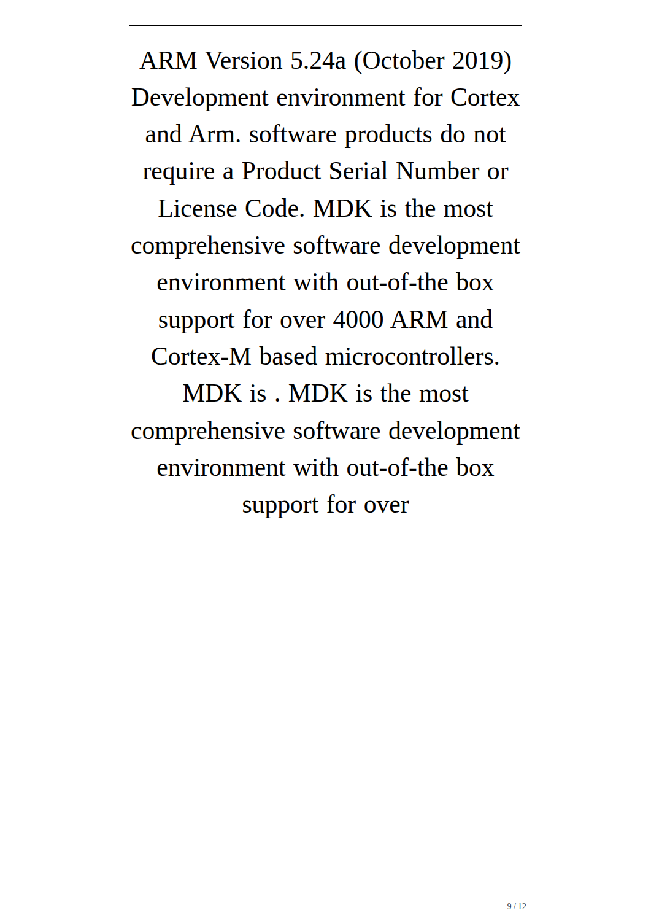ARM Version 5.24a (October 2019) Development environment for Cortex and Arm. software products do not require a Product Serial Number or License Code. MDK is the most comprehensive software development environment with out-of-the box support for over 4000 ARM and Cortex-M based microcontrollers. MDK is . MDK is the most comprehensive software development environment with out-of-the box support for over
9 / 12